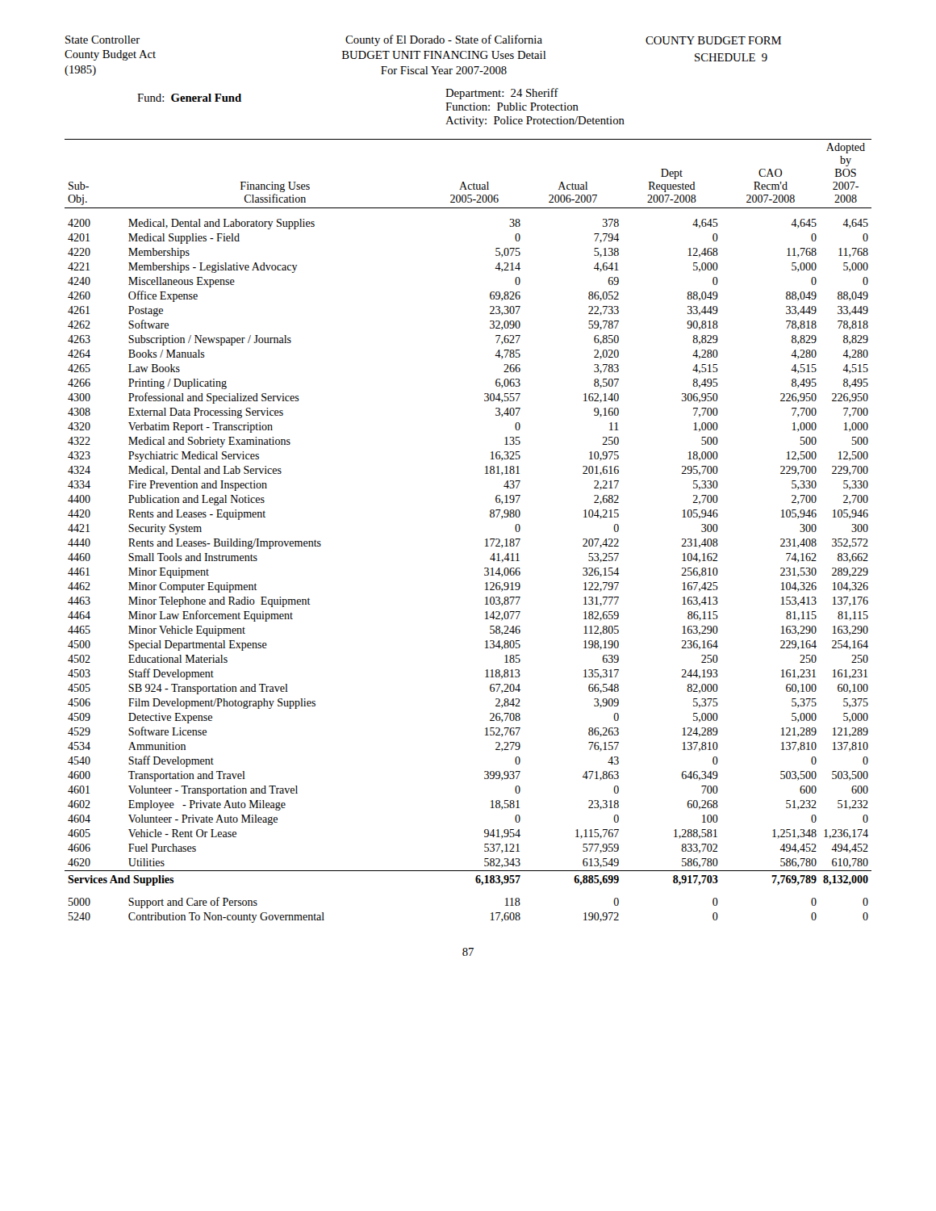State Controller
County Budget Act
(1985)
County of El Dorado - State of California
BUDGET UNIT FINANCING Uses Detail
For Fiscal Year 2007-2008
COUNTY BUDGET FORM
SCHEDULE 9
Fund: General Fund
Department: 24 Sheriff
Function: Public Protection
Activity: Police Protection/Detention
| Sub- Obj. | Financing Uses Classification | Actual 2005-2006 | Actual 2006-2007 | Dept Requested 2007-2008 | CAO Recm'd 2007-2008 | Adopted by BOS 2007-2008 |
| --- | --- | --- | --- | --- | --- | --- |
| 4200 | Medical, Dental and Laboratory Supplies | 38 | 378 | 4,645 | 4,645 | 4,645 |
| 4201 | Medical Supplies - Field | 0 | 7,794 | 0 | 0 | 0 |
| 4220 | Memberships | 5,075 | 5,138 | 12,468 | 11,768 | 11,768 |
| 4221 | Memberships - Legislative Advocacy | 4,214 | 4,641 | 5,000 | 5,000 | 5,000 |
| 4240 | Miscellaneous Expense | 0 | 69 | 0 | 0 | 0 |
| 4260 | Office Expense | 69,826 | 86,052 | 88,049 | 88,049 | 88,049 |
| 4261 | Postage | 23,307 | 22,733 | 33,449 | 33,449 | 33,449 |
| 4262 | Software | 32,090 | 59,787 | 90,818 | 78,818 | 78,818 |
| 4263 | Subscription / Newspaper / Journals | 7,627 | 6,850 | 8,829 | 8,829 | 8,829 |
| 4264 | Books / Manuals | 4,785 | 2,020 | 4,280 | 4,280 | 4,280 |
| 4265 | Law Books | 266 | 3,783 | 4,515 | 4,515 | 4,515 |
| 4266 | Printing / Duplicating | 6,063 | 8,507 | 8,495 | 8,495 | 8,495 |
| 4300 | Professional and Specialized Services | 304,557 | 162,140 | 306,950 | 226,950 | 226,950 |
| 4308 | External Data Processing Services | 3,407 | 9,160 | 7,700 | 7,700 | 7,700 |
| 4320 | Verbatim Report - Transcription | 0 | 11 | 1,000 | 1,000 | 1,000 |
| 4322 | Medical and Sobriety Examinations | 135 | 250 | 500 | 500 | 500 |
| 4323 | Psychiatric Medical Services | 16,325 | 10,975 | 18,000 | 12,500 | 12,500 |
| 4324 | Medical, Dental and Lab Services | 181,181 | 201,616 | 295,700 | 229,700 | 229,700 |
| 4334 | Fire Prevention and Inspection | 437 | 2,217 | 5,330 | 5,330 | 5,330 |
| 4400 | Publication and Legal Notices | 6,197 | 2,682 | 2,700 | 2,700 | 2,700 |
| 4420 | Rents and Leases - Equipment | 87,980 | 104,215 | 105,946 | 105,946 | 105,946 |
| 4421 | Security System | 0 | 0 | 300 | 300 | 300 |
| 4440 | Rents and Leases- Building/Improvements | 172,187 | 207,422 | 231,408 | 231,408 | 352,572 |
| 4460 | Small Tools and Instruments | 41,411 | 53,257 | 104,162 | 74,162 | 83,662 |
| 4461 | Minor Equipment | 314,066 | 326,154 | 256,810 | 231,530 | 289,229 |
| 4462 | Minor Computer Equipment | 126,919 | 122,797 | 167,425 | 104,326 | 104,326 |
| 4463 | Minor Telephone and Radio Equipment | 103,877 | 131,777 | 163,413 | 153,413 | 137,176 |
| 4464 | Minor Law Enforcement Equipment | 142,077 | 182,659 | 86,115 | 81,115 | 81,115 |
| 4465 | Minor Vehicle Equipment | 58,246 | 112,805 | 163,290 | 163,290 | 163,290 |
| 4500 | Special Departmental Expense | 134,805 | 198,190 | 236,164 | 229,164 | 254,164 |
| 4502 | Educational Materials | 185 | 639 | 250 | 250 | 250 |
| 4503 | Staff Development | 118,813 | 135,317 | 244,193 | 161,231 | 161,231 |
| 4505 | SB 924 - Transportation and Travel | 67,204 | 66,548 | 82,000 | 60,100 | 60,100 |
| 4506 | Film Development/Photography Supplies | 2,842 | 3,909 | 5,375 | 5,375 | 5,375 |
| 4509 | Detective Expense | 26,708 | 0 | 5,000 | 5,000 | 5,000 |
| 4529 | Software License | 152,767 | 86,263 | 124,289 | 121,289 | 121,289 |
| 4534 | Ammunition | 2,279 | 76,157 | 137,810 | 137,810 | 137,810 |
| 4540 | Staff Development | 0 | 43 | 0 | 0 | 0 |
| 4600 | Transportation and Travel | 399,937 | 471,863 | 646,349 | 503,500 | 503,500 |
| 4601 | Volunteer - Transportation and Travel | 0 | 0 | 700 | 600 | 600 |
| 4602 | Employee - Private Auto Mileage | 18,581 | 23,318 | 60,268 | 51,232 | 51,232 |
| 4604 | Volunteer - Private Auto Mileage | 0 | 0 | 100 | 0 | 0 |
| 4605 | Vehicle - Rent Or Lease | 941,954 | 1,115,767 | 1,288,581 | 1,251,348 | 1,236,174 |
| 4606 | Fuel Purchases | 537,121 | 577,959 | 833,702 | 494,452 | 494,452 |
| 4620 | Utilities | 582,343 | 613,549 | 586,780 | 586,780 | 610,780 |
| Services And Supplies | 6,183,957 | 6,885,699 | 8,917,703 | 7,769,789 | 8,132,000 |
| 5000 | Support and Care of Persons | 118 | 0 | 0 | 0 | 0 |
| 5240 | Contribution To Non-county Governmental | 17,608 | 190,972 | 0 | 0 | 0 |
87